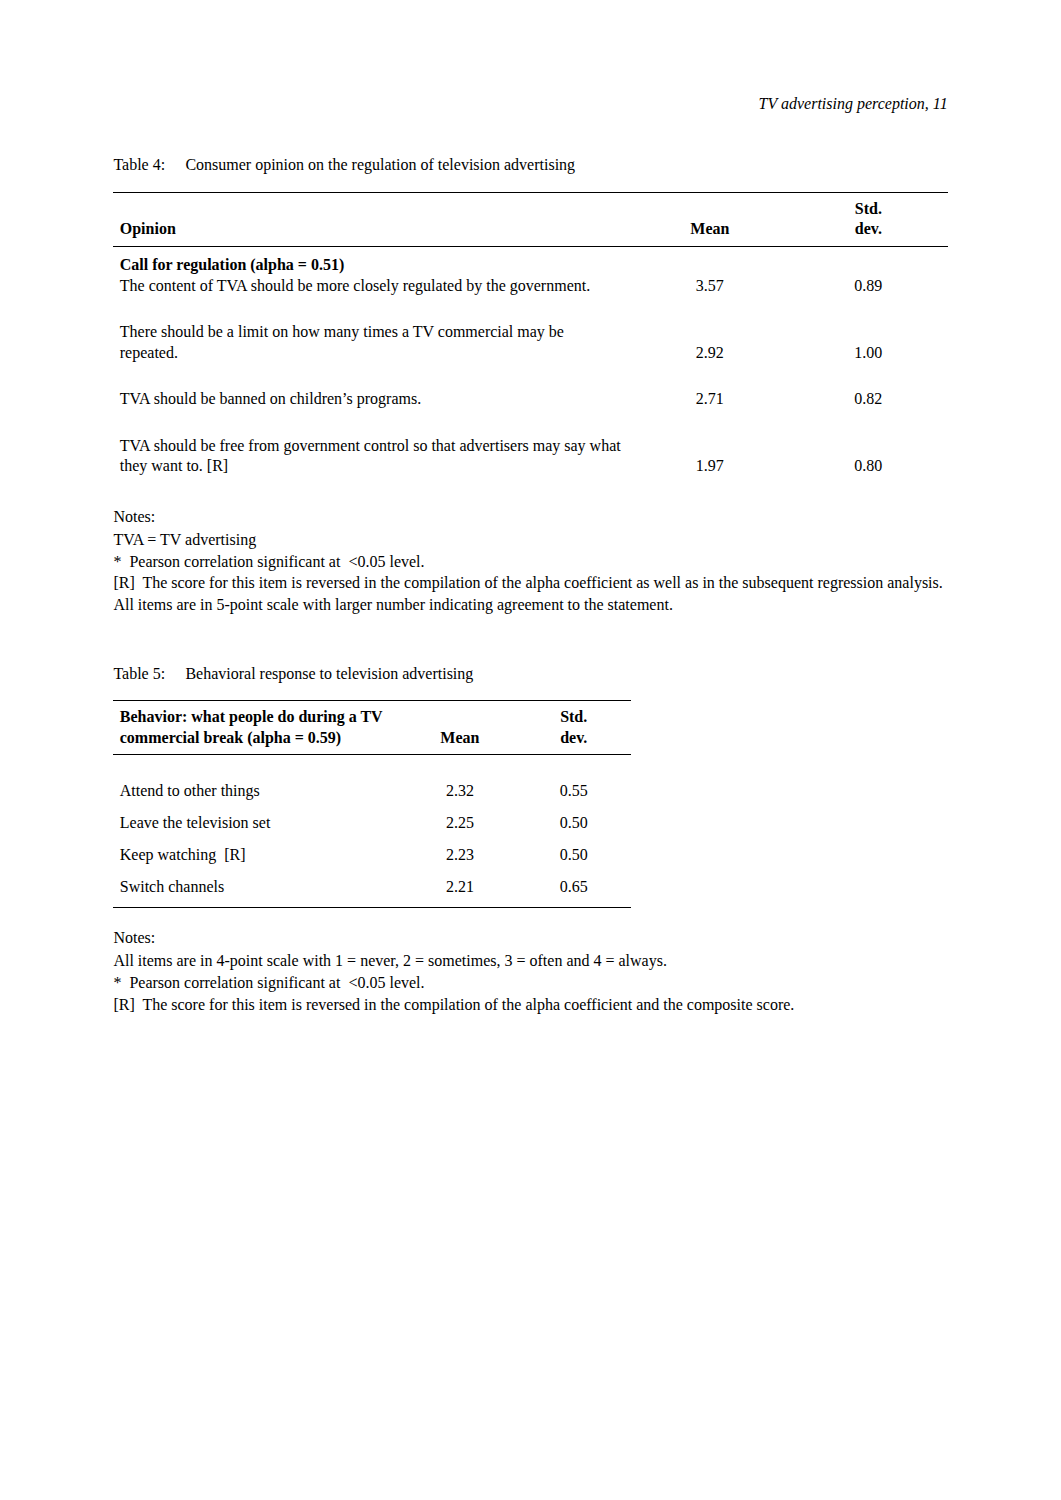TV advertising perception, 11
Table 4: Consumer opinion on the regulation of television advertising
| Opinion | Mean | Std. dev. |
| --- | --- | --- |
| Call for regulation (alpha = 0.51) The content of TVA should be more closely regulated by the government. | 3.57 | 0.89 |
| There should be a limit on how many times a TV commercial may be repeated. | 2.92 | 1.00 |
| TVA should be banned on children’s programs. | 2.71 | 0.82 |
| TVA should be free from government control so that advertisers may say what they want to. [R] | 1.97 | 0.80 |
Notes:
TVA = TV advertising
* Pearson correlation significant at <0.05 level.
[R] The score for this item is reversed in the compilation of the alpha coefficient as well as in the subsequent regression analysis.
All items are in 5-point scale with larger number indicating agreement to the statement.
Table 5: Behavioral response to television advertising
| Behavior: what people do during a TV commercial break (alpha = 0.59) | Mean | Std. dev. |
| --- | --- | --- |
| Attend to other things | 2.32 | 0.55 |
| Leave the television set | 2.25 | 0.50 |
| Keep watching [R] | 2.23 | 0.50 |
| Switch channels | 2.21 | 0.65 |
Notes:
All items are in 4-point scale with 1 = never, 2 = sometimes, 3 = often and 4 = always.
* Pearson correlation significant at <0.05 level.
[R] The score for this item is reversed in the compilation of the alpha coefficient and the composite score.